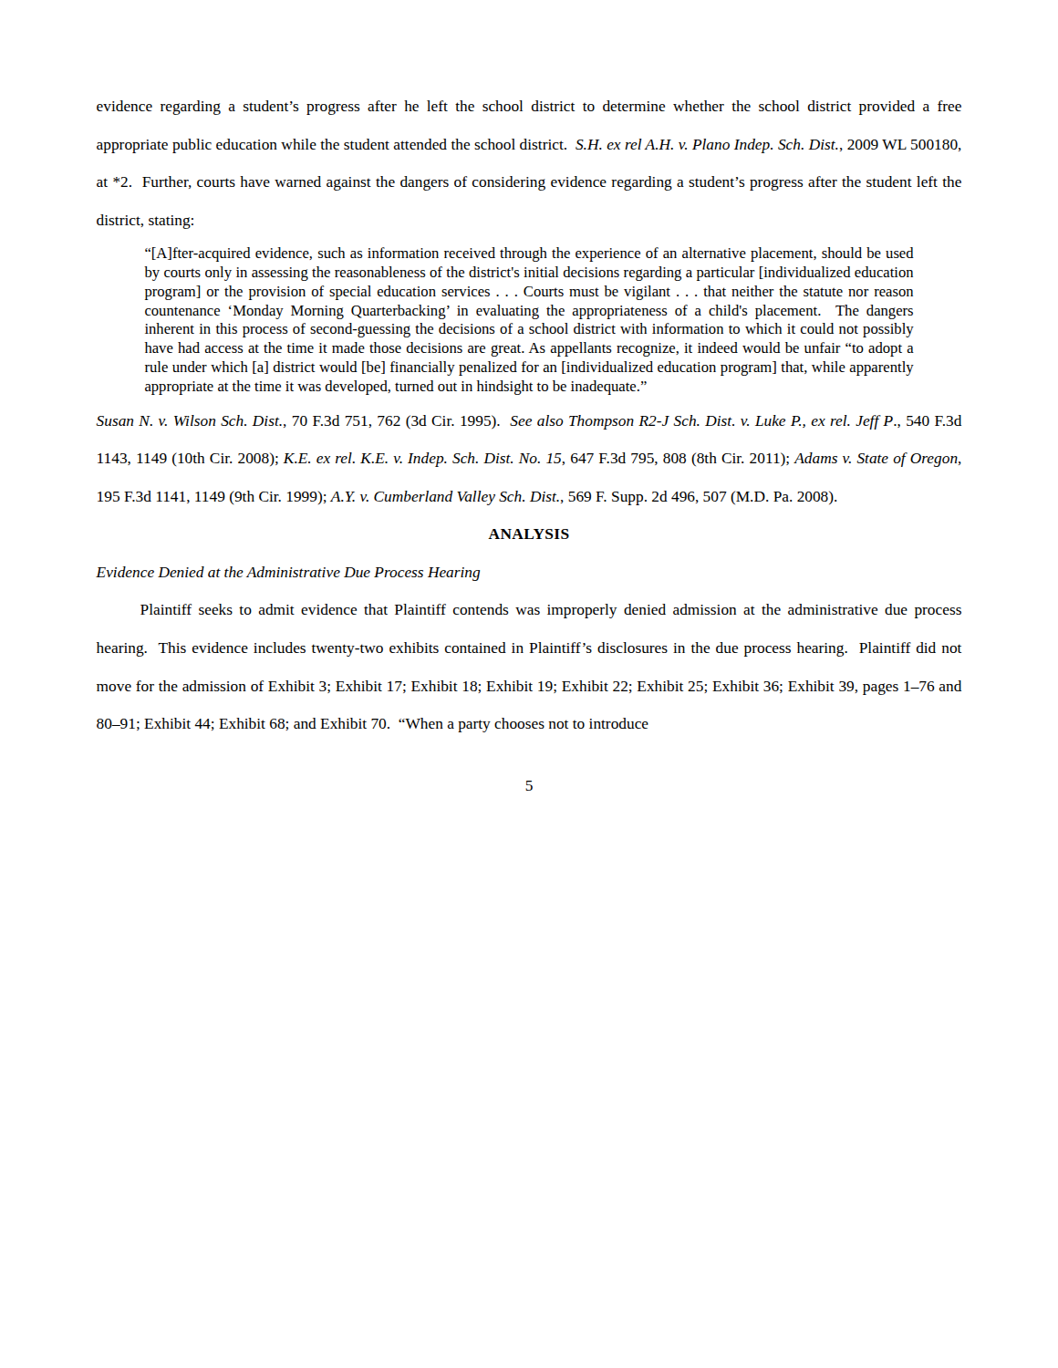evidence regarding a student’s progress after he left the school district to determine whether the school district provided a free appropriate public education while the student attended the school district. S.H. ex rel A.H. v. Plano Indep. Sch. Dist., 2009 WL 500180, at *2. Further, courts have warned against the dangers of considering evidence regarding a student’s progress after the student left the district, stating:
“[A]fter-acquired evidence, such as information received through the experience of an alternative placement, should be used by courts only in assessing the reasonableness of the district's initial decisions regarding a particular [individualized education program] or the provision of special education services . . . Courts must be vigilant . . . that neither the statute nor reason countenance ‘Monday Morning Quarterbacking’ in evaluating the appropriateness of a child's placement. The dangers inherent in this process of second-guessing the decisions of a school district with information to which it could not possibly have had access at the time it made those decisions are great. As appellants recognize, it indeed would be unfair “to adopt a rule under which [a] district would [be] financially penalized for an [individualized education program] that, while apparently appropriate at the time it was developed, turned out in hindsight to be inadequate.”
Susan N. v. Wilson Sch. Dist., 70 F.3d 751, 762 (3d Cir. 1995). See also Thompson R2-J Sch. Dist. v. Luke P., ex rel. Jeff P., 540 F.3d 1143, 1149 (10th Cir. 2008); K.E. ex rel. K.E. v. Indep. Sch. Dist. No. 15, 647 F.3d 795, 808 (8th Cir. 2011); Adams v. State of Oregon, 195 F.3d 1141, 1149 (9th Cir. 1999); A.Y. v. Cumberland Valley Sch. Dist., 569 F. Supp. 2d 496, 507 (M.D. Pa. 2008).
ANALYSIS
Evidence Denied at the Administrative Due Process Hearing
Plaintiff seeks to admit evidence that Plaintiff contends was improperly denied admission at the administrative due process hearing. This evidence includes twenty-two exhibits contained in Plaintiff’s disclosures in the due process hearing. Plaintiff did not move for the admission of Exhibit 3; Exhibit 17; Exhibit 18; Exhibit 19; Exhibit 22; Exhibit 25; Exhibit 36; Exhibit 39, pages 1–76 and 80–91; Exhibit 44; Exhibit 68; and Exhibit 70. “When a party chooses not to introduce
5